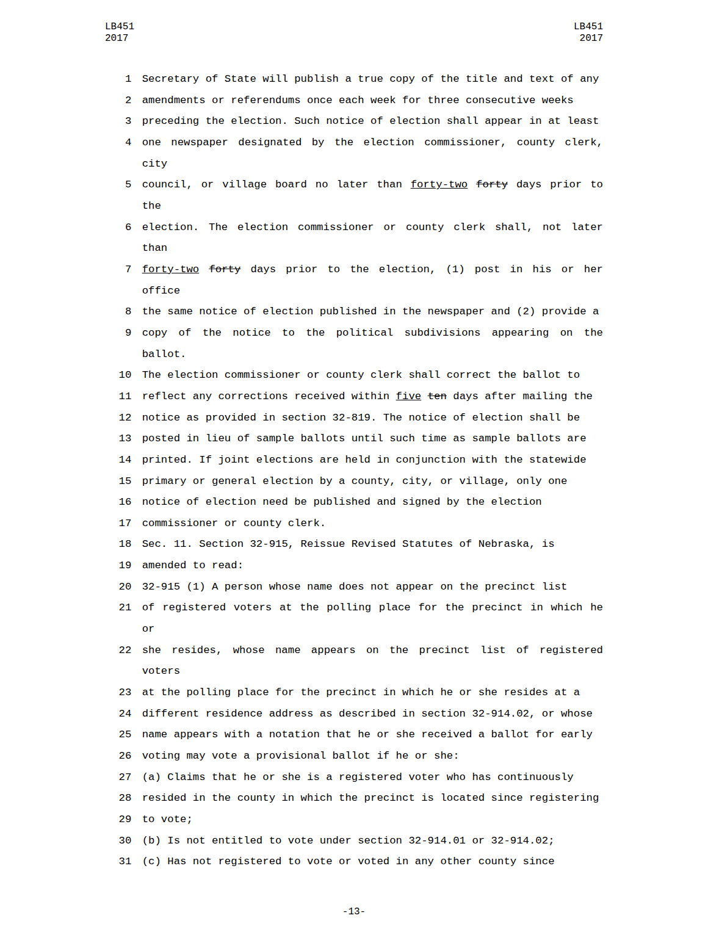LB451
2017
LB451
2017
Secretary of State will publish a true copy of the title and text of any
amendments or referendums once each week for three consecutive weeks
preceding the election. Such notice of election shall appear in at least
one newspaper designated by the election commissioner, county clerk, city
council, or village board no later than forty-two forty days prior to the
election. The election commissioner or county clerk shall, not later than
forty-two forty days prior to the election, (1) post in his or her office
the same notice of election published in the newspaper and (2) provide a
copy of the notice to the political subdivisions appearing on the ballot.
The election commissioner or county clerk shall correct the ballot to
reflect any corrections received within five ten days after mailing the
notice as provided in section 32-819. The notice of election shall be
posted in lieu of sample ballots until such time as sample ballots are
printed. If joint elections are held in conjunction with the statewide
primary or general election by a county, city, or village, only one
notice of election need be published and signed by the election
commissioner or county clerk.
Sec. 11. Section 32-915, Reissue Revised Statutes of Nebraska, is
amended to read:
32-915 (1) A person whose name does not appear on the precinct list
of registered voters at the polling place for the precinct in which he or
she resides, whose name appears on the precinct list of registered voters
at the polling place for the precinct in which he or she resides at a
different residence address as described in section 32-914.02, or whose
name appears with a notation that he or she received a ballot for early
voting may vote a provisional ballot if he or she:
(a) Claims that he or she is a registered voter who has continuously
resided in the county in which the precinct is located since registering
to vote;
(b) Is not entitled to vote under section 32-914.01 or 32-914.02;
(c) Has not registered to vote or voted in any other county since
-13-